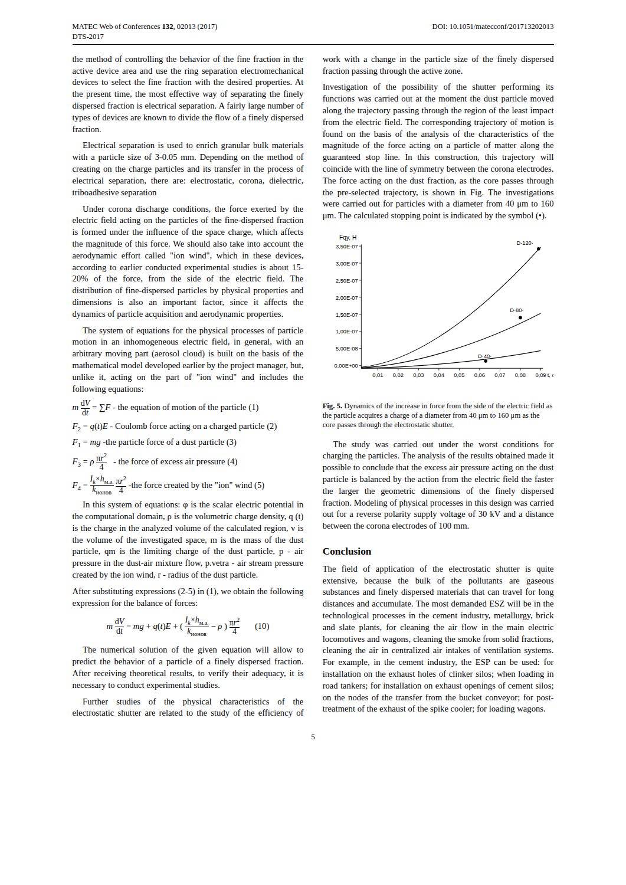MATEC Web of Conferences 132, 02013 (2017)
DTS-2017
DOI: 10.1051/matecconf/201713202013
the method of controlling the behavior of the fine fraction in the active device area and use the ring separation electromechanical devices to select the fine fraction with the desired properties. At the present time, the most effective way of separating the finely dispersed fraction is electrical separation. A fairly large number of types of devices are known to divide the flow of a finely dispersed fraction.
Electrical separation is used to enrich granular bulk materials with a particle size of 3-0.05 mm. Depending on the method of creating on the charge particles and its transfer in the process of electrical separation, there are: electrostatic, corona, dielectric, triboadhesive separation
Under corona discharge conditions, the force exerted by the electric field acting on the particles of the fine-dispersed fraction is formed under the influence of the space charge, which affects the magnitude of this force. We should also take into account the aerodynamic effort called "ion wind", which in these devices, according to earlier conducted experimental studies is about 15-20% of the force, from the side of the electric field. The distribution of fine-dispersed particles by physical properties and dimensions is also an important factor, since it affects the dynamics of particle acquisition and aerodynamic properties.
The system of equations for the physical processes of particle motion in an inhomogeneous electric field, in general, with an arbitrary moving part (aerosol cloud) is built on the basis of the mathematical model developed earlier by the project manager, but, unlike it, acting on the part of "ion wind" and includes the following equations:
m dV dt = ∑F - the equation of motion of the particle (1)
F2 = q(t)E - Coulomb force acting on a charged particle (2)
F1 = mg -the particle force of a dust particle (3)
F3 = ρ πr24 - the force of excess air pressure (4)
F4 = Ik×hм.з. kионов πr24 -the force created by the "ion" wind (5)
In this system of equations: φ is the scalar electric potential in the computational domain, ρ is the volumetric charge density, q (t) is the charge in the analyzed volume of the calculated region, v is the volume of the investigated space, m is the mass of the dust particle, qm is the limiting charge of the dust particle, p - air pressure in the dust-air mixture flow, p.vetra - air stream pressure created by the ion wind, r - radius of the dust particle.
After substituting expressions (2-5) in (1), we obtain the following expression for the balance of forces:
m dV dt = mg + q(t)E + ( Ik×hм.з. kионов − ρ ) πr24 (10)
The numerical solution of the given equation will allow to predict the behavior of a particle of a finely dispersed fraction. After receiving theoretical results, to verify their adequacy, it is necessary to conduct experimental studies.
Further studies of the physical characteristics of the electrostatic shutter are related to the study of the efficiency of work with a change in the particle size of the finely dispersed fraction passing through the active zone.
Investigation of the possibility of the shutter performing its functions was carried out at the moment the dust particle moved along the trajectory passing through the region of the least impact from the electric field. The corresponding trajectory of motion is found on the basis of the analysis of the characteristics of the magnitude of the force acting on a particle of matter along the guaranteed stop line. In this construction, this trajectory will coincide with the line of symmetry between the corona electrodes. The force acting on the dust fraction, as the core passes through the pre-selected trajectory, is shown in Fig. The investigations were carried out for particles with a diameter from 40 μm to 160 μm. The calculated stopping point is indicated by the symbol (•).
Fqy, H 3,50E-07 3,00E-07 2,50E-07 2,00E-07 1,50E-07 1,00E-07 5,00E-08 0,00E+00 0,01 0,02 0,03 0,04 0,05 0,06 0,07 0,08 0,09 t, c D·120· D·80· D·40·
Fig. 5. Dynamics of the increase in force from the side of the electric field as the particle acquires a charge of a diameter from 40 μm to 160 μm as the core passes through the electrostatic shutter.
The study was carried out under the worst conditions for charging the particles. The analysis of the results obtained made it possible to conclude that the excess air pressure acting on the dust particle is balanced by the action from the electric field the faster the larger the geometric dimensions of the finely dispersed fraction. Modeling of physical processes in this design was carried out for a reverse polarity supply voltage of 30 kV and a distance between the corona electrodes of 100 mm.
Conclusion
The field of application of the electrostatic shutter is quite extensive, because the bulk of the pollutants are gaseous substances and finely dispersed materials that can travel for long distances and accumulate. The most demanded ESZ will be in the technological processes in the cement industry, metallurgy, brick and slate plants, for cleaning the air flow in the main electric locomotives and wagons, cleaning the smoke from solid fractions, cleaning the air in centralized air intakes of ventilation systems. For example, in the cement industry, the ESP can be used: for installation on the exhaust holes of clinker silos; when loading in road tankers; for installation on exhaust openings of cement silos; on the nodes of the transfer from the bucket conveyor; for post-treatment of the exhaust of the spike cooler; for loading wagons.
5